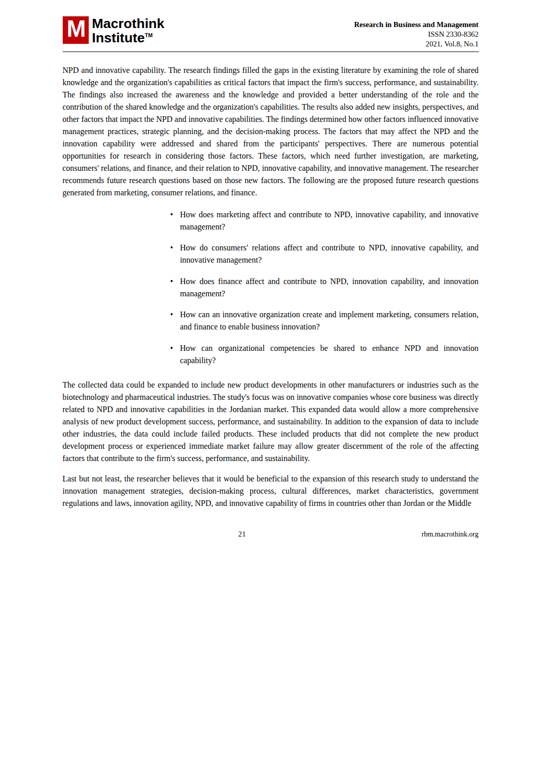M Macrothink InstituteTM
Research in Business and Management
ISSN 2330-8362
2021, Vol.8, No.1
NPD and innovative capability. The research findings filled the gaps in the existing literature by examining the role of shared knowledge and the organization's capabilities as critical factors that impact the firm's success, performance, and sustainability. The findings also increased the awareness and the knowledge and provided a better understanding of the role and the contribution of the shared knowledge and the organization's capabilities. The results also added new insights, perspectives, and other factors that impact the NPD and innovative capabilities. The findings determined how other factors influenced innovative management practices, strategic planning, and the decision-making process. The factors that may affect the NPD and the innovation capability were addressed and shared from the participants' perspectives. There are numerous potential opportunities for research in considering those factors. These factors, which need further investigation, are marketing, consumers' relations, and finance, and their relation to NPD, innovative capability, and innovative management. The researcher recommends future research questions based on those new factors. The following are the proposed future research questions generated from marketing, consumer relations, and finance.
How does marketing affect and contribute to NPD, innovative capability, and innovative management?
How do consumers' relations affect and contribute to NPD, innovative capability, and innovative management?
How does finance affect and contribute to NPD, innovation capability, and innovation management?
How can an innovative organization create and implement marketing, consumers relation, and finance to enable business innovation?
How can organizational competencies be shared to enhance NPD and innovation capability?
The collected data could be expanded to include new product developments in other manufacturers or industries such as the biotechnology and pharmaceutical industries. The study's focus was on innovative companies whose core business was directly related to NPD and innovative capabilities in the Jordanian market. This expanded data would allow a more comprehensive analysis of new product development success, performance, and sustainability. In addition to the expansion of data to include other industries, the data could include failed products. These included products that did not complete the new product development process or experienced immediate market failure may allow greater discernment of the role of the affecting factors that contribute to the firm's success, performance, and sustainability.
Last but not least, the researcher believes that it would be beneficial to the expansion of this research study to understand the innovation management strategies, decision-making process, cultural differences, market characteristics, government regulations and laws, innovation agility, NPD, and innovative capability of firms in countries other than Jordan or the Middle
21 rbm.macrothink.org